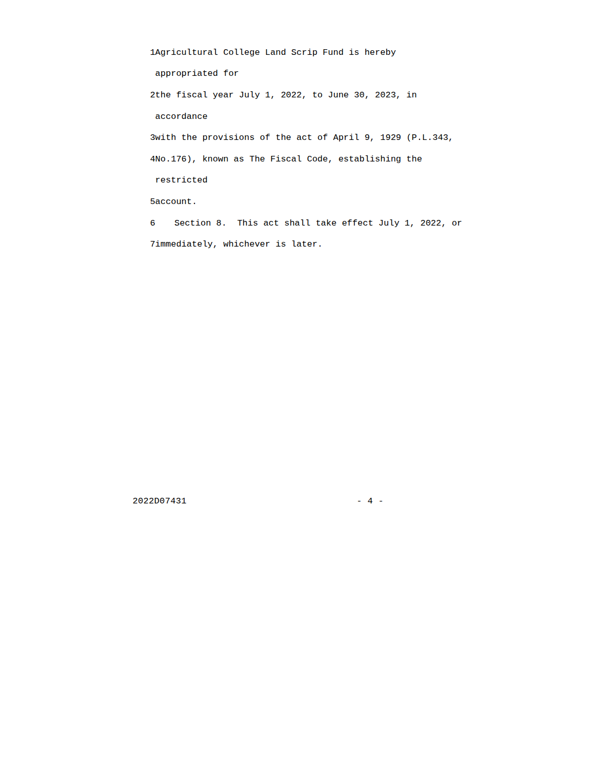| 1 | Agricultural College Land Scrip Fund is hereby appropriated for |
| 2 | the fiscal year July 1, 2022, to June 30, 2023, in accordance |
| 3 | with the provisions of the act of April 9, 1929 (P.L.343, |
| 4 | No.176), known as The Fiscal Code, establishing the restricted |
| 5 | account. |
| 6 | Section 8. This act shall take effect July 1, 2022, or |
| 7 | immediately, whichever is later. |
2022D07431
- 4 -